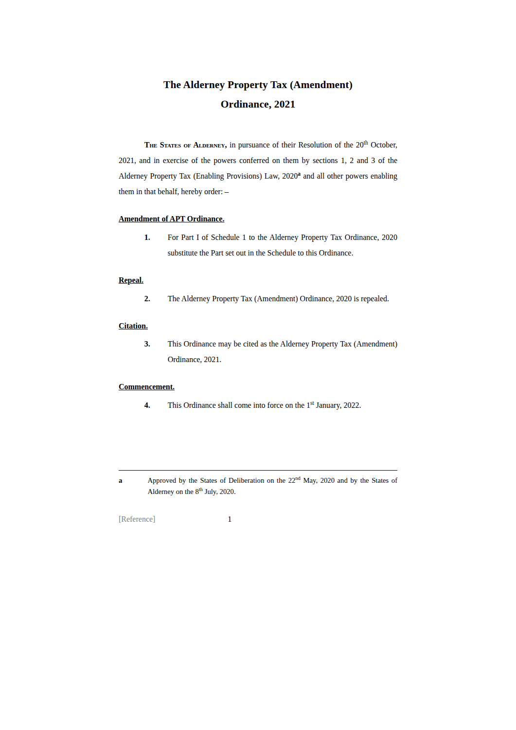The Alderney Property Tax (Amendment)
Ordinance, 2021
The States of Alderney, in pursuance of their Resolution of the 20th October, 2021, and in exercise of the powers conferred on them by sections 1, 2 and 3 of the Alderney Property Tax (Enabling Provisions) Law, 2020a and all other powers enabling them in that behalf, hereby order: –
Amendment of APT Ordinance.
1.
For Part I of Schedule 1 to the Alderney Property Tax Ordinance, 2020 substitute the Part set out in the Schedule to this Ordinance.
Repeal.
2.
The Alderney Property Tax (Amendment) Ordinance, 2020 is repealed.
Citation.
3.
This Ordinance may be cited as the Alderney Property Tax (Amendment) Ordinance, 2021.
Commencement.
4.
This Ordinance shall come into force on the 1st January, 2022.
a
Approved by the States of Deliberation on the 22nd May, 2020 and by the States of Alderney on the 8th July, 2020.
[Reference]
1